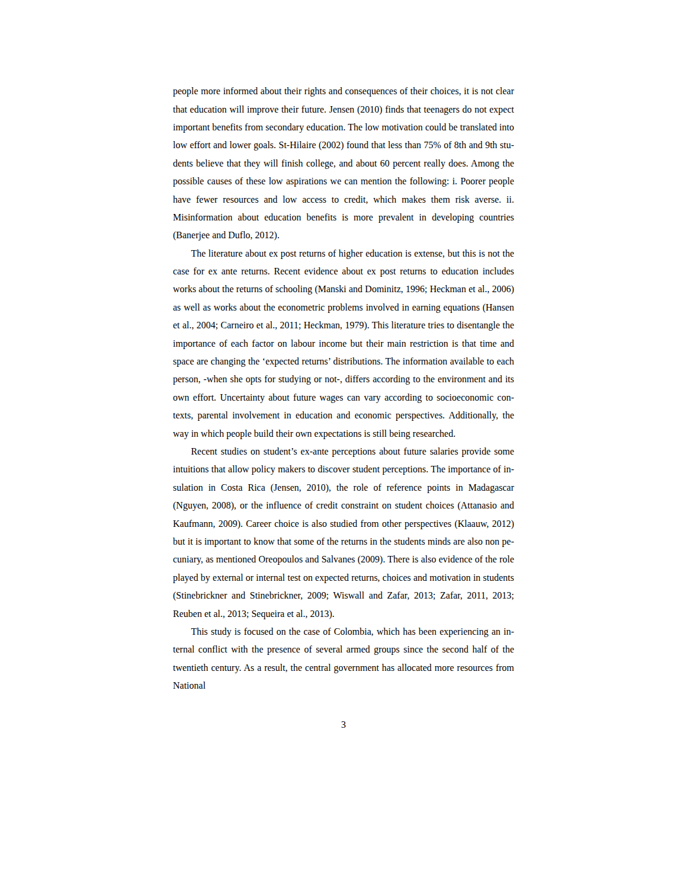people more informed about their rights and consequences of their choices, it is not clear that education will improve their future. Jensen (2010) finds that teenagers do not expect important benefits from secondary education. The low motivation could be translated into low effort and lower goals. St-Hilaire (2002) found that less than 75% of 8th and 9th students believe that they will finish college, and about 60 percent really does. Among the possible causes of these low aspirations we can mention the following: i. Poorer people have fewer resources and low access to credit, which makes them risk averse. ii. Misinformation about education benefits is more prevalent in developing countries (Banerjee and Duflo, 2012).
The literature about ex post returns of higher education is extense, but this is not the case for ex ante returns. Recent evidence about ex post returns to education includes works about the returns of schooling (Manski and Dominitz, 1996; Heckman et al., 2006) as well as works about the econometric problems involved in earning equations (Hansen et al., 2004; Carneiro et al., 2011; Heckman, 1979). This literature tries to disentangle the importance of each factor on labour income but their main restriction is that time and space are changing the ‘expected returns’ distributions. The information available to each person, -when she opts for studying or not-, differs according to the environment and its own effort. Uncertainty about future wages can vary according to socioeconomic contexts, parental involvement in education and economic perspectives. Additionally, the way in which people build their own expectations is still being researched.
Recent studies on student’s ex-ante perceptions about future salaries provide some intuitions that allow policy makers to discover student perceptions. The importance of insulation in Costa Rica (Jensen, 2010), the role of reference points in Madagascar (Nguyen, 2008), or the influence of credit constraint on student choices (Attanasio and Kaufmann, 2009). Career choice is also studied from other perspectives (Klaauw, 2012) but it is important to know that some of the returns in the students minds are also non pecuniary, as mentioned Oreopoulos and Salvanes (2009). There is also evidence of the role played by external or internal test on expected returns, choices and motivation in students (Stinebrickner and Stinebrickner, 2009; Wiswall and Zafar, 2013; Zafar, 2011, 2013; Reuben et al., 2013; Sequeira et al., 2013).
This study is focused on the case of Colombia, which has been experiencing an internal conflict with the presence of several armed groups since the second half of the twentieth century. As a result, the central government has allocated more resources from National
3